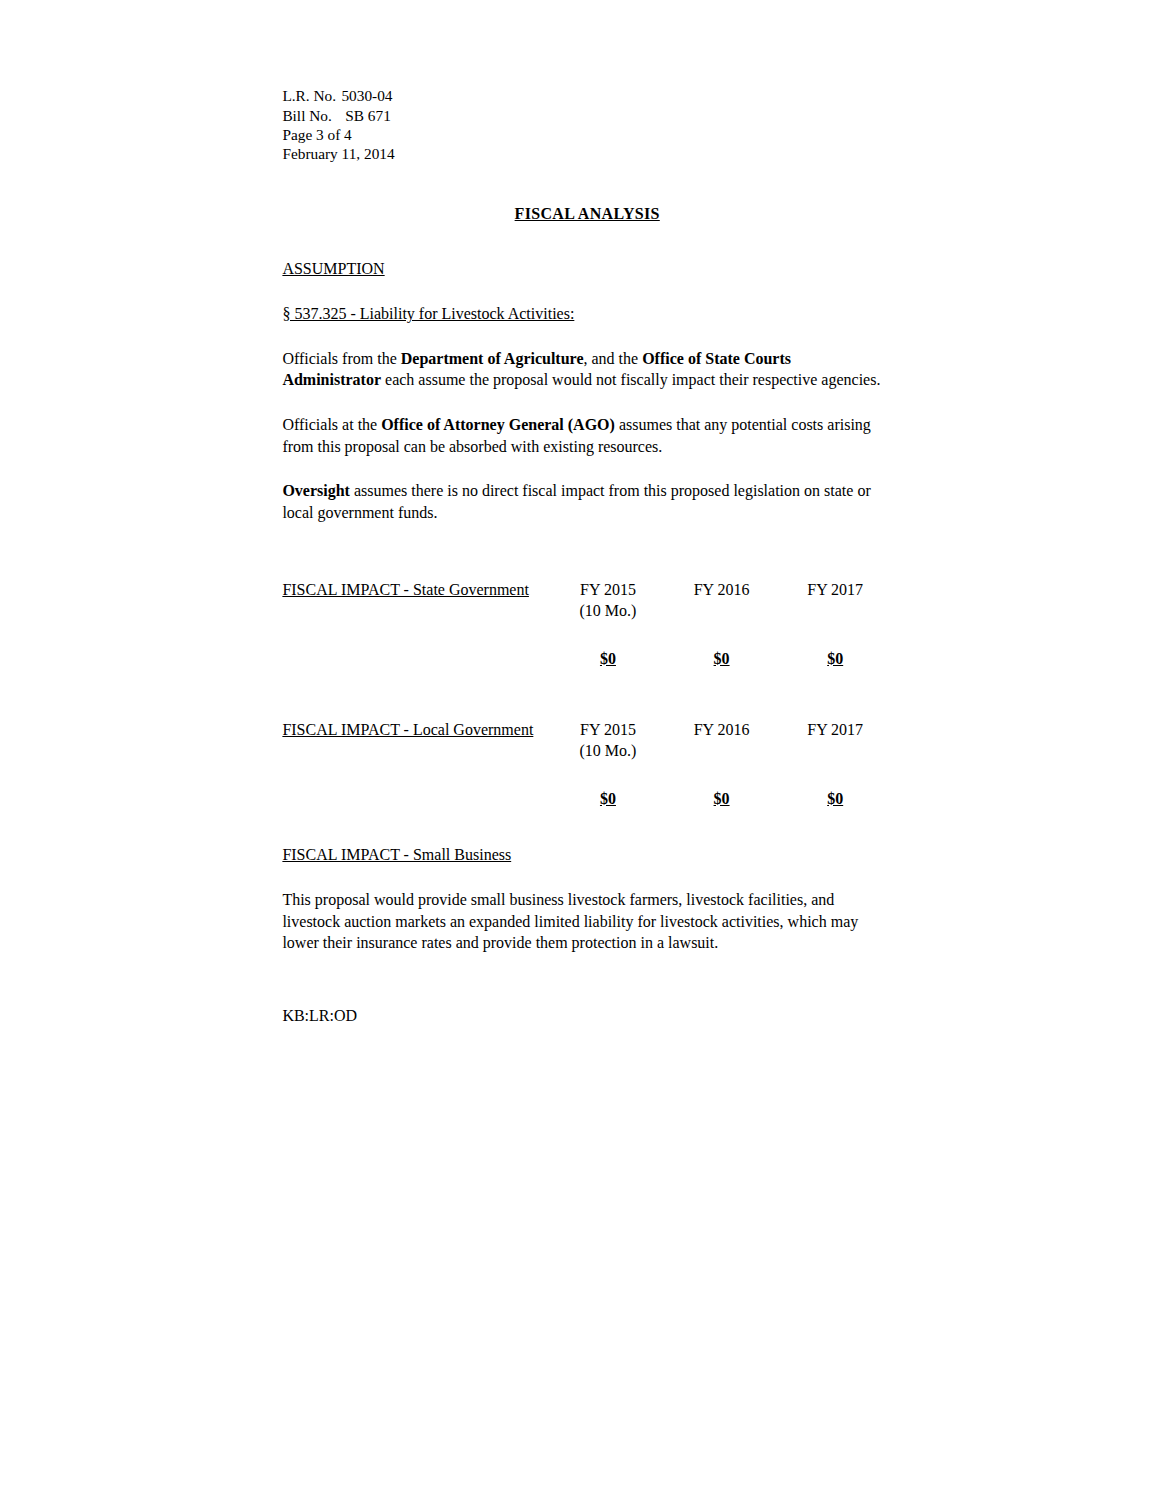L.R. No. 5030-04
Bill No. SB 671
Page 3 of 4
February 11, 2014
FISCAL ANALYSIS
ASSUMPTION
§ 537.325 - Liability for Livestock Activities:
Officials from the Department of Agriculture, and the Office of State Courts Administrator each assume the proposal would not fiscally impact their respective agencies.
Officials at the Office of Attorney General (AGO) assumes that any potential costs arising from this proposal can be absorbed with existing resources.
Oversight assumes there is no direct fiscal impact from this proposed legislation on state or local government funds.
| FISCAL IMPACT - State Government | FY 2015 (10 Mo.) | FY 2016 | FY 2017 |
| | $0 | $0 | $0 |
| FISCAL IMPACT - Local Government | FY 2015 (10 Mo.) | FY 2016 | FY 2017 |
| | $0 | $0 | $0 |
FISCAL IMPACT - Small Business
This proposal would provide small business livestock farmers, livestock facilities, and livestock auction markets an expanded limited liability for livestock activities, which may lower their insurance rates and provide them protection in a lawsuit.
KB:LR:OD